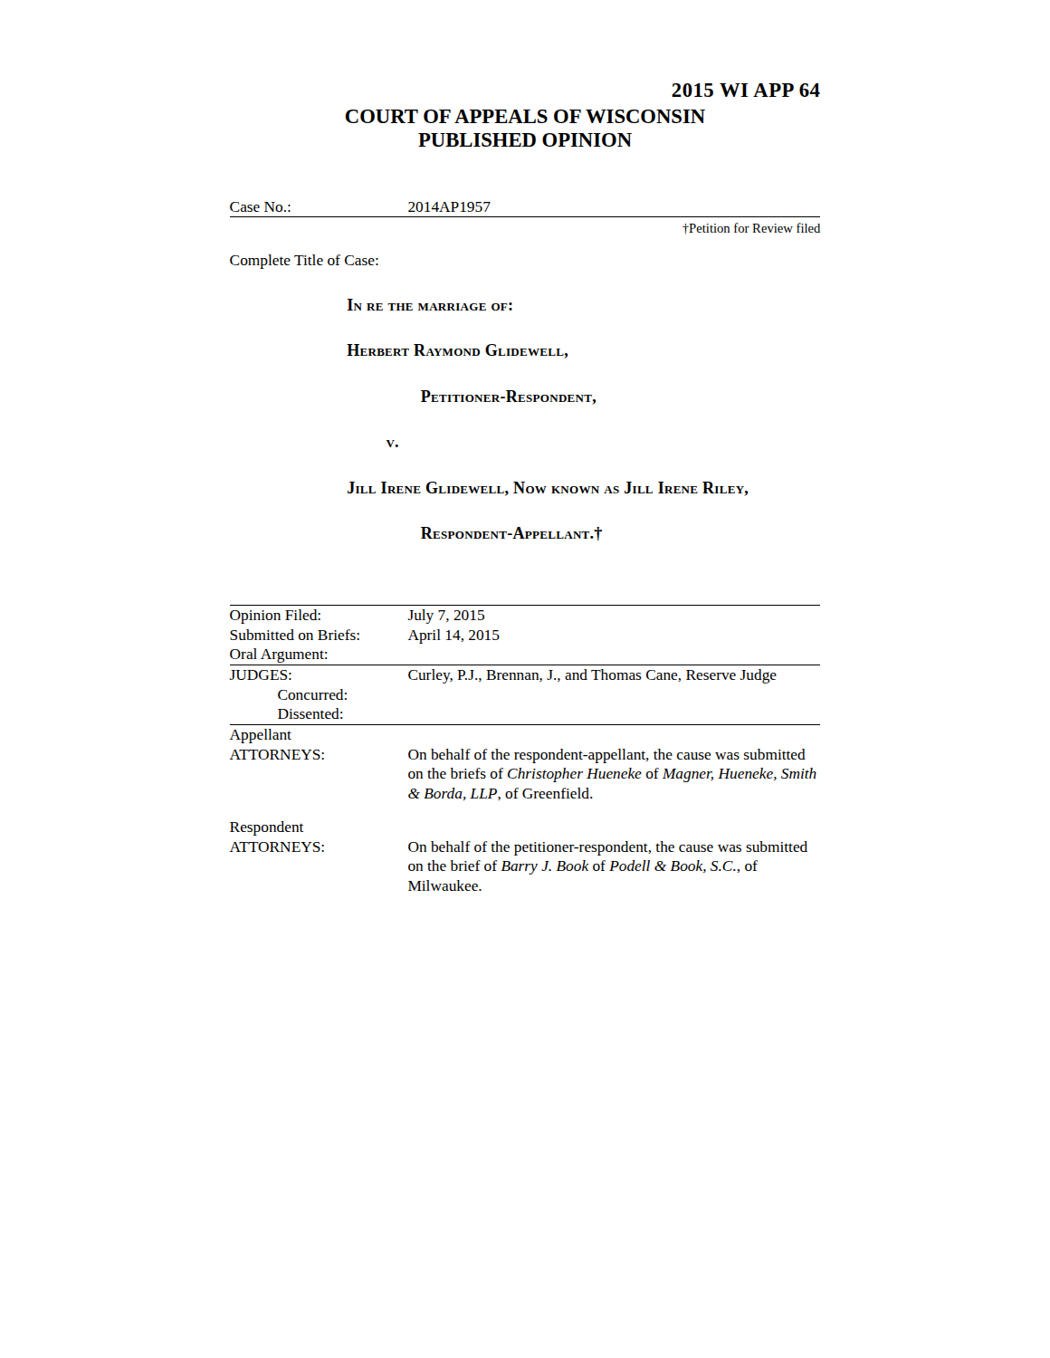2015 WI APP 64
COURT OF APPEALS OF WISCONSIN PUBLISHED OPINION
| Case No.: | 2014AP1957 |
†Petition for Review filed
Complete Title of Case:
In re the marriage of:
Herbert Raymond Glidewell,
Petitioner-Respondent,
v.
Jill Irene Glidewell, Now known as Jill Irene Riley,
Respondent-Appellant.†
| Opinion Filed: | July 7, 2015 |
| Submitted on Briefs: | April 14, 2015 |
| Oral Argument: | |
| JUDGES: | Curley, P.J., Brennan, J., and Thomas Cane, Reserve Judge |
| Concurred: | |
| Dissented: | |
| Appellant ATTORNEYS: | On behalf of the respondent-appellant, the cause was submitted on the briefs of Christopher Hueneke of Magner, Hueneke, Smith & Borda, LLP , of Greenfield. |
| Respondent ATTORNEYS: | On behalf of the petitioner-respondent, the cause was submitted on the brief of Barry J. Book of Podell & Book, S.C. , of Milwaukee. |